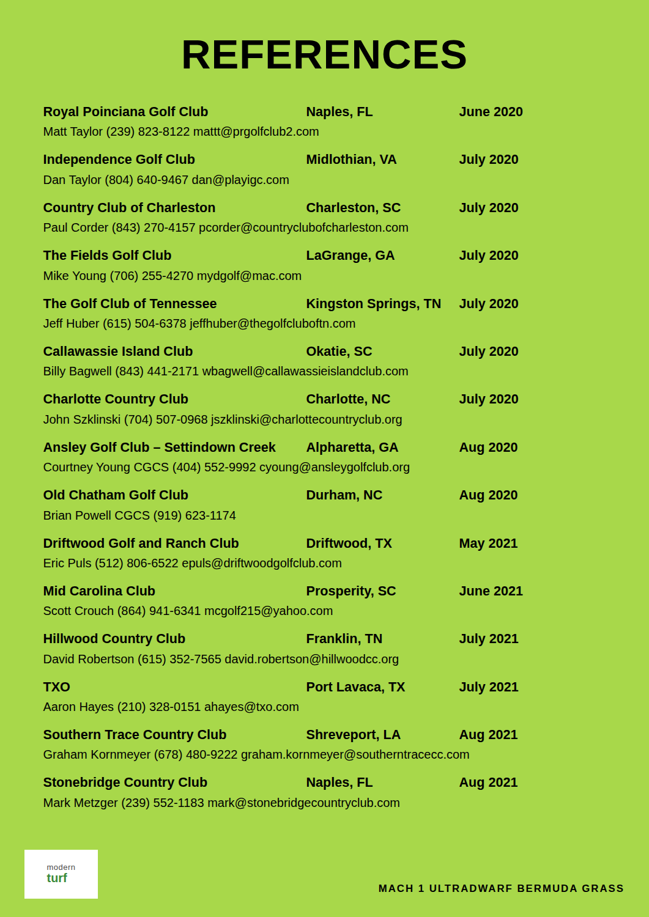REFERENCES
Royal Poinciana Golf Club Naples, FL June 2020
Matt Taylor (239) 823-8122 mattt@prgolfclub2.com
Independence Golf Club Midlothian, VA July 2020
Dan Taylor (804) 640-9467 dan@playigc.com
Country Club of Charleston Charleston, SC July 2020
Paul Corder (843) 270-4157 pcorder@countryclubofcharleston.com
The Fields Golf Club LaGrange, GA July 2020
Mike Young (706) 255-4270 mydgolf@mac.com
The Golf Club of Tennessee Kingston Springs, TN July 2020
Jeff Huber (615) 504-6378 jeffhuber@thegolfcluboftn.com
Callawassie Island Club Okatie, SC July 2020
Billy Bagwell (843) 441-2171 wbagwell@callawassieislandclub.com
Charlotte Country Club Charlotte, NC July 2020
John Szklinski (704) 507-0968 jszklinski@charlottecountryclub.org
Ansley Golf Club – Settindown Creek Alpharetta, GA Aug 2020
Courtney Young CGCS (404) 552-9992 cyoung@ansleygolfclub.org
Old Chatham Golf Club Durham, NC Aug 2020
Brian Powell CGCS (919) 623-1174
Driftwood Golf and Ranch Club Driftwood, TX May 2021
Eric Puls (512) 806-6522 epuls@driftwoodgolfclub.com
Mid Carolina Club Prosperity, SC June 2021
Scott Crouch (864) 941-6341 mcgolf215@yahoo.com
Hillwood Country Club Franklin, TN July 2021
David Robertson (615) 352-7565 david.robertson@hillwoodcc.org
TXO Port Lavaca, TX July 2021
Aaron Hayes (210) 328-0151 ahayes@txo.com
Southern Trace Country Club Shreveport, LA Aug 2021
Graham Kornmeyer (678) 480-9222 graham.kornmeyer@southerntracecc.com
Stonebridge Country Club Naples, FL Aug 2021
Mark Metzger (239) 552-1183 mark@stonebridgecountryclub.com
modern turf
MACH 1 ULTRADWARF BERMUDA GRASS